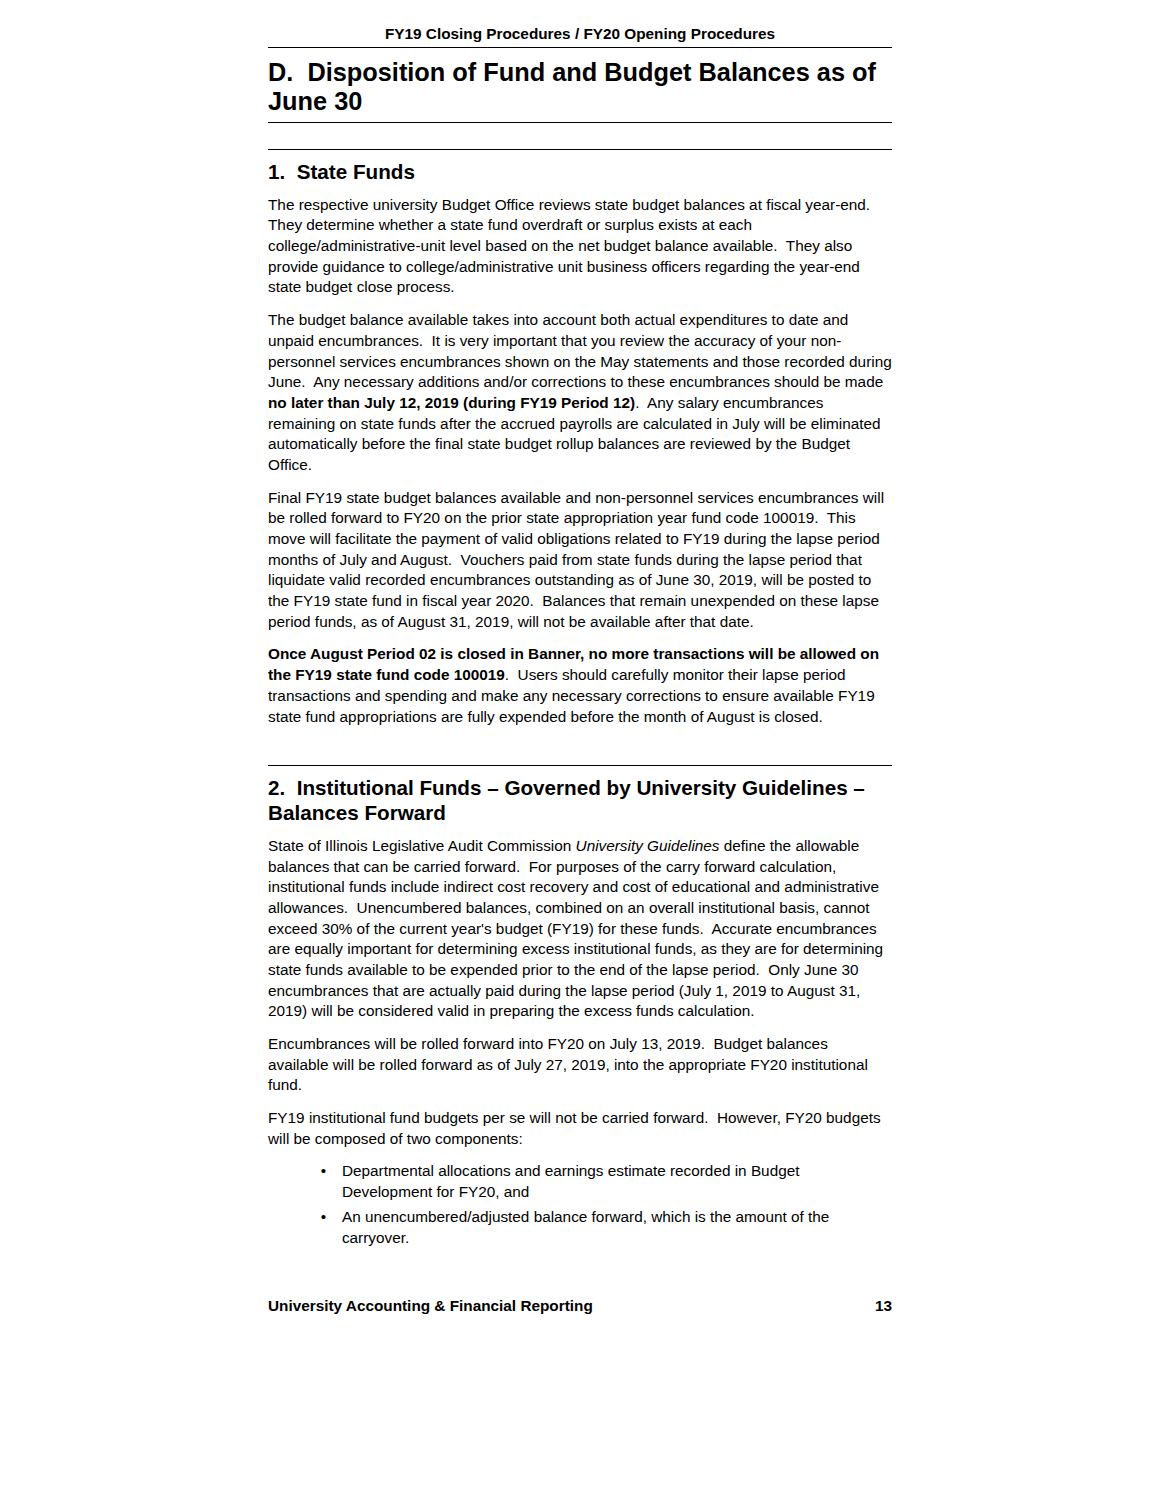FY19 Closing Procedures / FY20 Opening Procedures
D. Disposition of Fund and Budget Balances as of June 30
1. State Funds
The respective university Budget Office reviews state budget balances at fiscal year-end. They determine whether a state fund overdraft or surplus exists at each college/administrative-unit level based on the net budget balance available. They also provide guidance to college/administrative unit business officers regarding the year-end state budget close process.
The budget balance available takes into account both actual expenditures to date and unpaid encumbrances. It is very important that you review the accuracy of your non-personnel services encumbrances shown on the May statements and those recorded during June. Any necessary additions and/or corrections to these encumbrances should be made no later than July 12, 2019 (during FY19 Period 12). Any salary encumbrances remaining on state funds after the accrued payrolls are calculated in July will be eliminated automatically before the final state budget rollup balances are reviewed by the Budget Office.
Final FY19 state budget balances available and non-personnel services encumbrances will be rolled forward to FY20 on the prior state appropriation year fund code 100019. This move will facilitate the payment of valid obligations related to FY19 during the lapse period months of July and August. Vouchers paid from state funds during the lapse period that liquidate valid recorded encumbrances outstanding as of June 30, 2019, will be posted to the FY19 state fund in fiscal year 2020. Balances that remain unexpended on these lapse period funds, as of August 31, 2019, will not be available after that date.
Once August Period 02 is closed in Banner, no more transactions will be allowed on the FY19 state fund code 100019. Users should carefully monitor their lapse period transactions and spending and make any necessary corrections to ensure available FY19 state fund appropriations are fully expended before the month of August is closed.
2. Institutional Funds – Governed by University Guidelines – Balances Forward
State of Illinois Legislative Audit Commission University Guidelines define the allowable balances that can be carried forward. For purposes of the carry forward calculation, institutional funds include indirect cost recovery and cost of educational and administrative allowances. Unencumbered balances, combined on an overall institutional basis, cannot exceed 30% of the current year's budget (FY19) for these funds. Accurate encumbrances are equally important for determining excess institutional funds, as they are for determining state funds available to be expended prior to the end of the lapse period. Only June 30 encumbrances that are actually paid during the lapse period (July 1, 2019 to August 31, 2019) will be considered valid in preparing the excess funds calculation.
Encumbrances will be rolled forward into FY20 on July 13, 2019. Budget balances available will be rolled forward as of July 27, 2019, into the appropriate FY20 institutional fund.
FY19 institutional fund budgets per se will not be carried forward. However, FY20 budgets will be composed of two components:
Departmental allocations and earnings estimate recorded in Budget Development for FY20, and
An unencumbered/adjusted balance forward, which is the amount of the carryover.
University Accounting & Financial Reporting
13